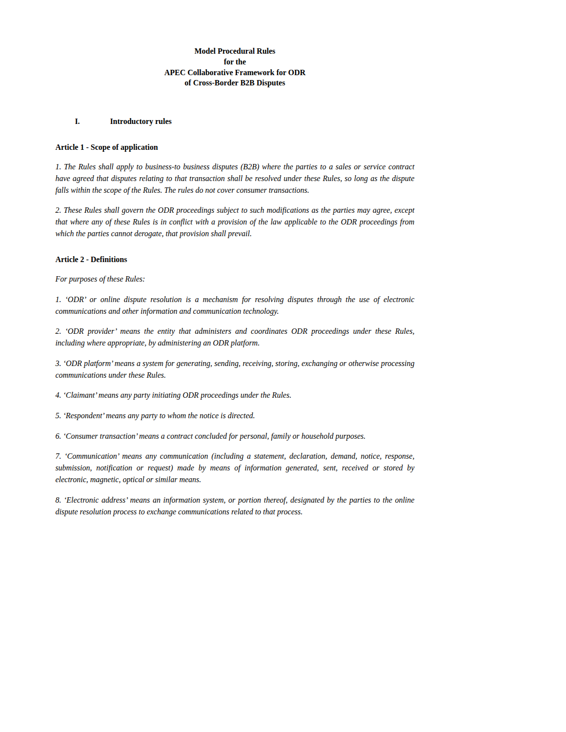Model Procedural Rules for the APEC Collaborative Framework for ODR of Cross-Border B2B Disputes
I. Introductory rules
Article 1 - Scope of application
1. The Rules shall apply to business-to business disputes (B2B) where the parties to a sales or service contract have agreed that disputes relating to that transaction shall be resolved under these Rules, so long as the dispute falls within the scope of the Rules. The rules do not cover consumer transactions.
2. These Rules shall govern the ODR proceedings subject to such modifications as the parties may agree, except that where any of these Rules is in conflict with a provision of the law applicable to the ODR proceedings from which the parties cannot derogate, that provision shall prevail.
Article 2 - Definitions
For purposes of these Rules:
1. ‘ODR’ or online dispute resolution is a mechanism for resolving disputes through the use of electronic communications and other information and communication technology.
2. ‘ODR provider’ means the entity that administers and coordinates ODR proceedings under these Rules, including where appropriate, by administering an ODR platform.
3. ‘ODR platform’ means a system for generating, sending, receiving, storing, exchanging or otherwise processing communications under these Rules.
4. ‘Claimant’ means any party initiating ODR proceedings under the Rules.
5. ‘Respondent’ means any party to whom the notice is directed.
6. ‘Consumer transaction’ means a contract concluded for personal, family or household purposes.
7. ‘Communication’ means any communication (including a statement, declaration, demand, notice, response, submission, notification or request) made by means of information generated, sent, received or stored by electronic, magnetic, optical or similar means.
8. ‘Electronic address’ means an information system, or portion thereof, designated by the parties to the online dispute resolution process to exchange communications related to that process.